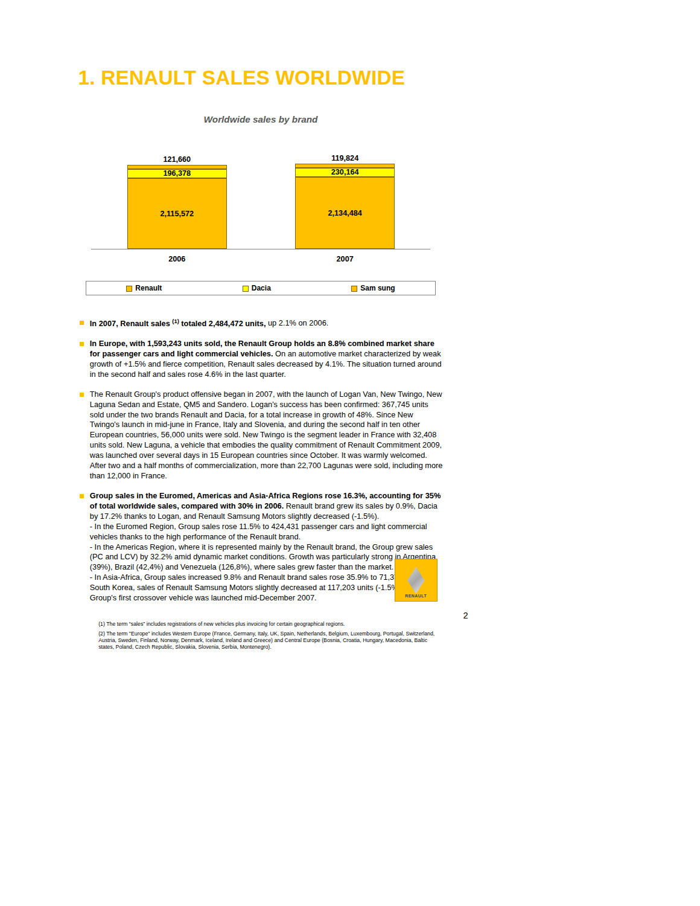1. RENAULT SALES WORLDWIDE
Worldwide sales by brand
121,660
196,378
2,115,572
2006
119,824
230,164
2,134,484
2007
Renault
Dacia
Sam sung
In 2007, Renault sales (1) totaled 2,484,472 units, up 2.1% on 2006.
In Europe, with 1,593,243 units sold, the Renault Group holds an 8.8% combined market share for passenger cars and light commercial vehicles. On an automotive market characterized by weak growth of +1.5% and fierce competition, Renault sales decreased by 4.1%. The situation turned around in the second half and sales rose 4.6% in the last quarter.
The Renault Group's product offensive began in 2007, with the launch of Logan Van, New Twingo, New Laguna Sedan and Estate, QM5 and Sandero. Logan's success has been confirmed: 367,745 units sold under the two brands Renault and Dacia, for a total increase in growth of 48%. Since New Twingo's launch in mid-june in France, Italy and Slovenia, and during the second half in ten other European countries, 56,000 units were sold. New Twingo is the segment leader in France with 32,408 units sold. New Laguna, a vehicle that embodies the quality commitment of Renault Commitment 2009, was launched over several days in 15 European countries since October. It was warmly welcomed. After two and a half months of commercialization, more than 22,700 Lagunas were sold, including more than 12,000 in France.
Group sales in the Euromed, Americas and Asia-Africa Regions rose 16.3%, accounting for 35% of total worldwide sales, compared with 30% in 2006. Renault brand grew its sales by 0.9%, Dacia by 17.2% thanks to Logan, and Renault Samsung Motors slightly decreased (-1.5%).
- In the Euromed Region, Group sales rose 11.5% to 424,431 passenger cars and light commercial vehicles thanks to the high performance of the Renault brand.
- In the Americas Region, where it is represented mainly by the Renault brand, the Group grew sales (PC and LCV) by 32.2% amid dynamic market conditions. Growth was particularly strong in Argentina (39%), Brazil (42,4%) and Venezuela (126,8%), where sales grew faster than the market.
- In Asia-Africa, Group sales increased 9.8% and Renault brand sales rose 35.9% to 71,372 units. In South Korea, sales of Renault Samsung Motors slightly decreased at 117,203 units (-1.5%). QM5, the Group's first crossover vehicle was launched mid-December 2007.
(1) The term “sales” includes registrations of new vehicles plus invoicing for certain geographical regions.
(2) The term "Europe" includes Western Europe (France, Germany, Italy, UK, Spain, Netherlands, Belgium, Luxembourg, Portugal, Switzerland, Austria, Sweden, Finland, Norway, Denmark, Iceland, Ireland and Greece) and Central Europe (Bosnia, Croatia, Hungary, Macedonia, Baltic states, Poland, Czech Republic, Slovakia, Slovenia, Serbia, Montenegro).
RENAULT
2